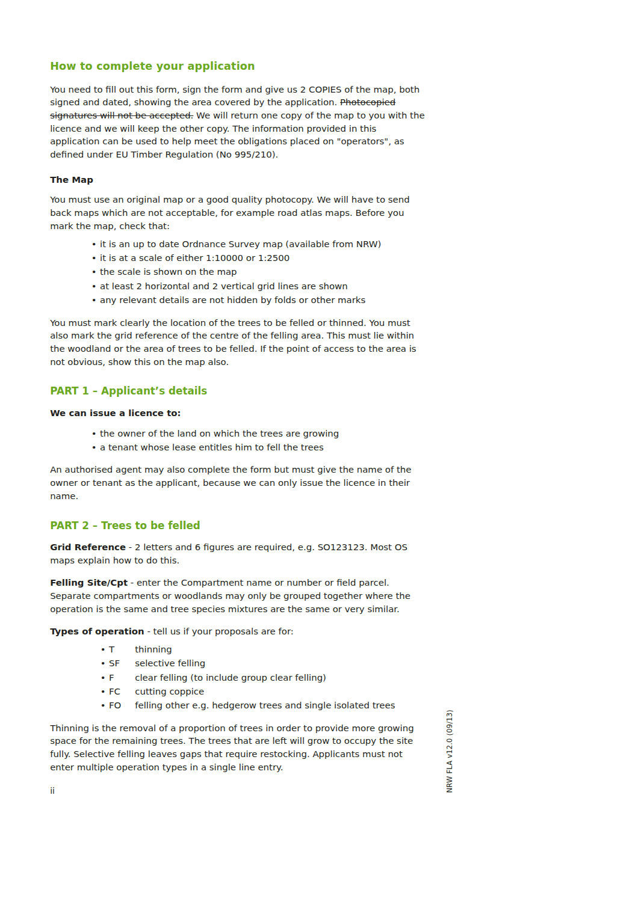How to complete your application
You need to fill out this form, sign the form and give us 2 COPIES of the map, both signed and dated, showing the area covered by the application. Photocopied signatures will not be accepted. We will return one copy of the map to you with the licence and we will keep the other copy. The information provided in this application can be used to help meet the obligations placed on "operators", as defined under EU Timber Regulation (No 995/210).
The Map
You must use an original map or a good quality photocopy. We will have to send back maps which are not acceptable, for example road atlas maps. Before you mark the map, check that:
it is an up to date Ordnance Survey map (available from NRW)
it is at a scale of either 1:10000 or 1:2500
the scale is shown on the map
at least 2 horizontal and 2 vertical grid lines are shown
any relevant details are not hidden by folds or other marks
You must mark clearly the location of the trees to be felled or thinned. You must also mark the grid reference of the centre of the felling area. This must lie within the woodland or the area of trees to be felled. If the point of access to the area is not obvious, show this on the map also.
PART 1 – Applicant’s details
We can issue a licence to:
the owner of the land on which the trees are growing
a tenant whose lease entitles him to fell the trees
An authorised agent may also complete the form but must give the name of the owner or tenant as the applicant, because we can only issue the licence in their name.
PART 2 – Trees to be felled
Grid Reference - 2 letters and 6 figures are required, e.g. SO123123. Most OS maps explain how to do this.
Felling Site/Cpt - enter the Compartment name or number or field parcel. Separate compartments or woodlands may only be grouped together where the operation is the same and tree species mixtures are the same or very similar.
Types of operation - tell us if your proposals are for:
Tthinning
SFselective felling
Fclear felling (to include group clear felling)
FCcutting coppice
FOfelling other e.g. hedgerow trees and single isolated trees
Thinning is the removal of a proportion of trees in order to provide more growing space for the remaining trees. The trees that are left will grow to occupy the site fully. Selective felling leaves gaps that require restocking. Applicants must not enter multiple operation types in a single line entry.
ii
NRW FLA v12.0 (09/13)